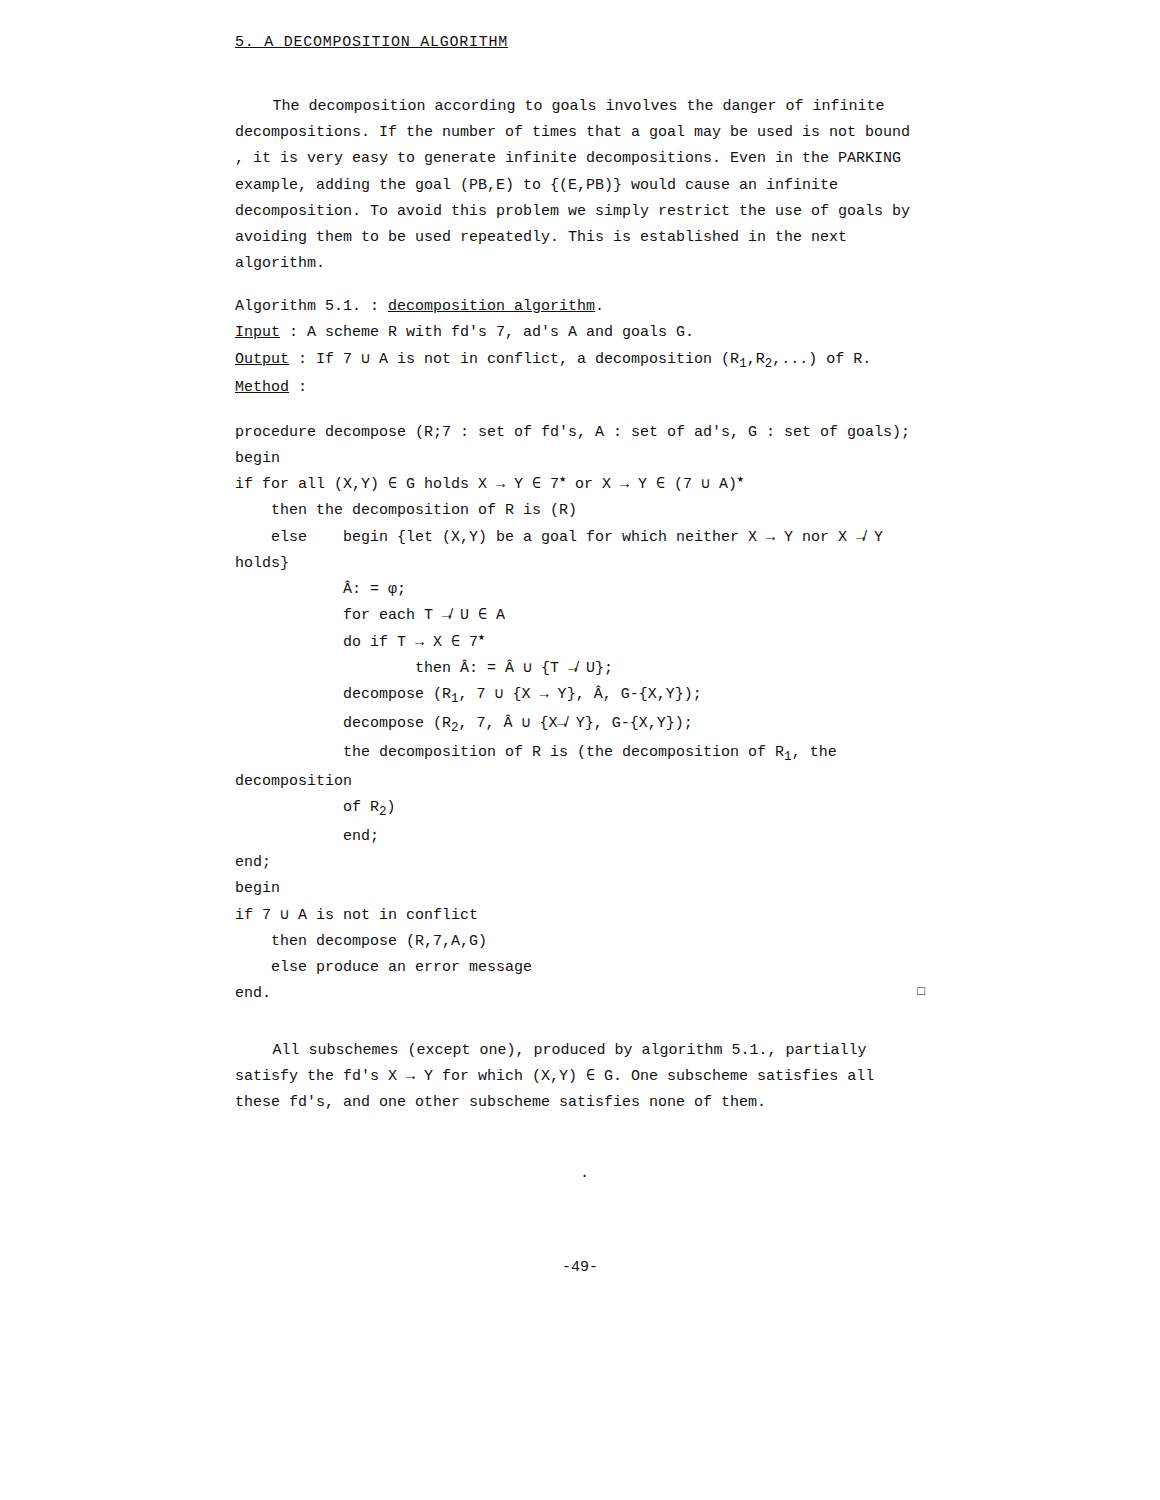5. A DECOMPOSITION ALGORITHM
The decomposition according to goals involves the danger of infinite decompositions. If the number of times that a goal may be used is not bound , it is very easy to generate infinite decompositions. Even in the PARKING example, adding the goal (PB,E) to {(E,PB)} would cause an infinite decomposition. To avoid this problem we simply restrict the use of goals by avoiding them to be used repeatedly. This is established in the next algorithm.
Algorithm 5.1. : decomposition algorithm.
Input : A scheme R with fd's 7, ad's A and goals G.
Output : If 7 ∪ A is not in conflict, a decomposition (R1,R2,...) of R.
Method :
procedure decompose (R;7 : set of fd's, A : set of ad's, G : set of goals);
begin
if for all (X,Y) ∈ G holds X → Y ∈ 7★ or X → Y ∈ (7 ∪ A)★
    then the decomposition of R is (R)
    else    begin {let (X,Y) be a goal for which neither X → Y nor X ↛ Y holds}
            Â: = φ;
            for each T ↛ U ∈ A
            do if T → X ∈ 7★
                    then Â: = Â ∪ {T ↛ U};
            decompose (R1, 7 ∪ {X → Y}, Â, G-{X,Y});
            decompose (R2, 7, Â ∪ {X↛ Y}, G-{X,Y});
            the decomposition of R is (the decomposition of R1, the decomposition
            of R2)
            end;
end;
begin
if 7 ∪ A is not in conflict
    then decompose (R,7,A,G)
    else produce an error message
end.□
All subschemes (except one), produced by algorithm 5.1., partially satisfy the fd's X → Y for which (X,Y) ∈ G. One subscheme satisfies all these fd's, and one other subscheme satisfies none of them.
.
-49-